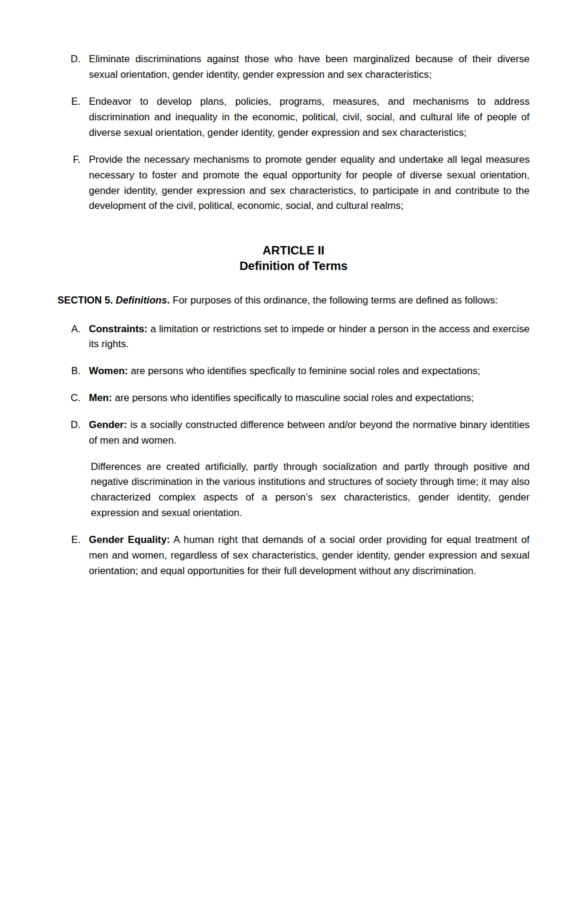Eliminate discriminations against those who have been marginalized because of their diverse sexual orientation, gender identity, gender expression and sex characteristics;
Endeavor to develop plans, policies, programs, measures, and mechanisms to address discrimination and inequality in the economic, political, civil, social, and cultural life of people of diverse sexual orientation, gender identity, gender expression and sex characteristics;
Provide the necessary mechanisms to promote gender equality and undertake all legal measures necessary to foster and promote the equal opportunity for people of diverse sexual orientation, gender identity, gender expression and sex characteristics, to participate in and contribute to the development of the civil, political, economic, social, and cultural realms;
ARTICLE II
Definition of Terms
SECTION 5. Definitions. For purposes of this ordinance, the following terms are defined as follows:
Constraints: a limitation or restrictions set to impede or hinder a person in the access and exercise its rights.
Women: are persons who identifies specfically to feminine social roles and expectations;
Men: are persons who identifies specifically to masculine social roles and expectations;
Gender: is a socially constructed difference between and/or beyond the normative binary identities of men and women.
Differences are created artificially, partly through socialization and partly through positive and negative discrimination in the various institutions and structures of society through time; it may also characterized complex aspects of a person’s sex characteristics, gender identity, gender expression and sexual orientation.
Gender Equality: A human right that demands of a social order providing for equal treatment of men and women, regardless of sex characteristics, gender identity, gender expression and sexual orientation; and equal opportunities for their full development without any discrimination.